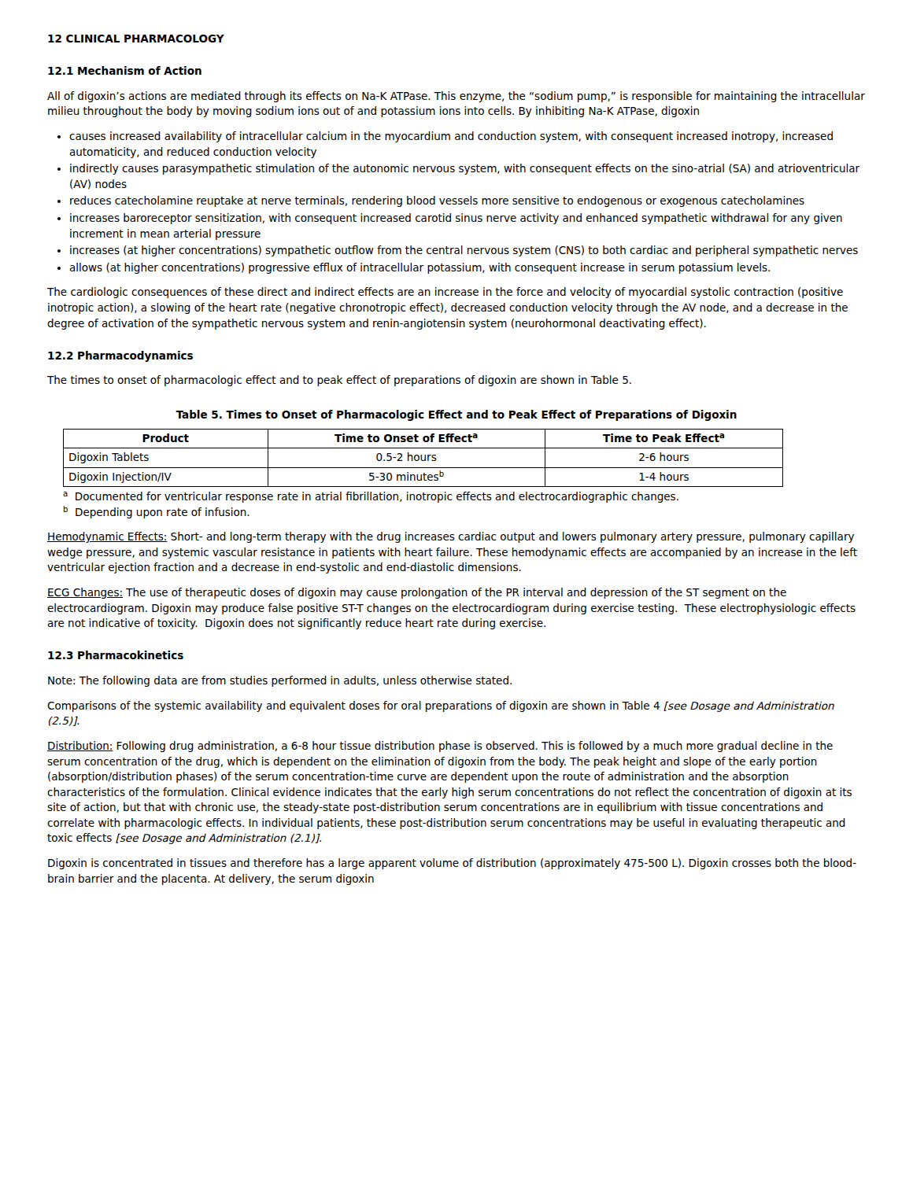12 CLINICAL PHARMACOLOGY
12.1 Mechanism of Action
All of digoxin’s actions are mediated through its effects on Na-K ATPase. This enzyme, the “sodium pump,” is responsible for maintaining the intracellular milieu throughout the body by moving sodium ions out of and potassium ions into cells. By inhibiting Na-K ATPase, digoxin
causes increased availability of intracellular calcium in the myocardium and conduction system, with consequent increased inotropy, increased automaticity, and reduced conduction velocity
indirectly causes parasympathetic stimulation of the autonomic nervous system, with consequent effects on the sino-atrial (SA) and atrioventricular (AV) nodes
reduces catecholamine reuptake at nerve terminals, rendering blood vessels more sensitive to endogenous or exogenous catecholamines
increases baroreceptor sensitization, with consequent increased carotid sinus nerve activity and enhanced sympathetic withdrawal for any given increment in mean arterial pressure
increases (at higher concentrations) sympathetic outflow from the central nervous system (CNS) to both cardiac and peripheral sympathetic nerves
allows (at higher concentrations) progressive efflux of intracellular potassium, with consequent increase in serum potassium levels.
The cardiologic consequences of these direct and indirect effects are an increase in the force and velocity of myocardial systolic contraction (positive inotropic action), a slowing of the heart rate (negative chronotropic effect), decreased conduction velocity through the AV node, and a decrease in the degree of activation of the sympathetic nervous system and renin-angiotensin system (neurohormonal deactivating effect).
12.2 Pharmacodynamics
The times to onset of pharmacologic effect and to peak effect of preparations of digoxin are shown in Table 5.
Table 5. Times to Onset of Pharmacologic Effect and to Peak Effect of Preparations of Digoxin
| Product | Time to Onset of Effect a | Time to Peak Effect a |
| --- | --- | --- |
| Digoxin Tablets | 0.5-2 hours | 2-6 hours |
| Digoxin Injection/IV | 5-30 minutes b | 1-4 hours |
a Documented for ventricular response rate in atrial fibrillation, inotropic effects and electrocardiographic changes.
b Depending upon rate of infusion.
Hemodynamic Effects: Short- and long-term therapy with the drug increases cardiac output and lowers pulmonary artery pressure, pulmonary capillary wedge pressure, and systemic vascular resistance in patients with heart failure. These hemodynamic effects are accompanied by an increase in the left ventricular ejection fraction and a decrease in end-systolic and end-diastolic dimensions.
ECG Changes: The use of therapeutic doses of digoxin may cause prolongation of the PR interval and depression of the ST segment on the electrocardiogram. Digoxin may produce false positive ST-T changes on the electrocardiogram during exercise testing. These electrophysiologic effects are not indicative of toxicity. Digoxin does not significantly reduce heart rate during exercise.
12.3 Pharmacokinetics
Note: The following data are from studies performed in adults, unless otherwise stated.
Comparisons of the systemic availability and equivalent doses for oral preparations of digoxin are shown in Table 4 [see Dosage and Administration (2.5)].
Distribution: Following drug administration, a 6-8 hour tissue distribution phase is observed. This is followed by a much more gradual decline in the serum concentration of the drug, which is dependent on the elimination of digoxin from the body. The peak height and slope of the early portion (absorption/distribution phases) of the serum concentration-time curve are dependent upon the route of administration and the absorption characteristics of the formulation. Clinical evidence indicates that the early high serum concentrations do not reflect the concentration of digoxin at its site of action, but that with chronic use, the steady-state post-distribution serum concentrations are in equilibrium with tissue concentrations and correlate with pharmacologic effects. In individual patients, these post-distribution serum concentrations may be useful in evaluating therapeutic and toxic effects [see Dosage and Administration (2.1)].
Digoxin is concentrated in tissues and therefore has a large apparent volume of distribution (approximately 475-500 L). Digoxin crosses both the blood-brain barrier and the placenta. At delivery, the serum digoxin